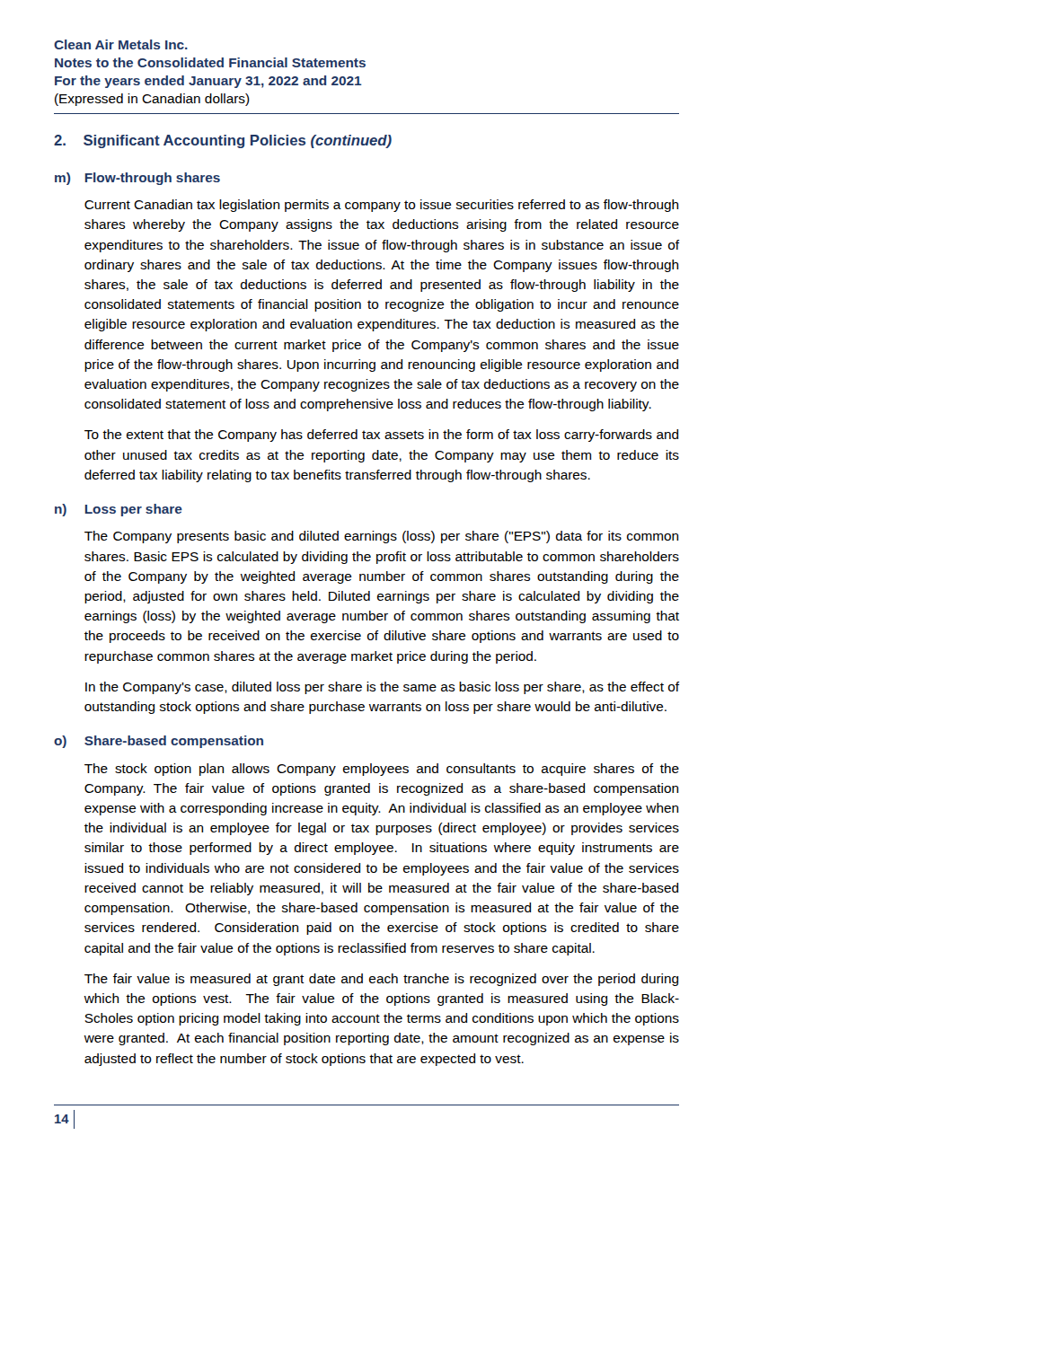Clean Air Metals Inc.
Notes to the Consolidated Financial Statements
For the years ended January 31, 2022 and 2021
(Expressed in Canadian dollars)
2. Significant Accounting Policies (continued)
m) Flow-through shares
Current Canadian tax legislation permits a company to issue securities referred to as flow-through shares whereby the Company assigns the tax deductions arising from the related resource expenditures to the shareholders. The issue of flow-through shares is in substance an issue of ordinary shares and the sale of tax deductions. At the time the Company issues flow-through shares, the sale of tax deductions is deferred and presented as flow-through liability in the consolidated statements of financial position to recognize the obligation to incur and renounce eligible resource exploration and evaluation expenditures. The tax deduction is measured as the difference between the current market price of the Company's common shares and the issue price of the flow-through shares. Upon incurring and renouncing eligible resource exploration and evaluation expenditures, the Company recognizes the sale of tax deductions as a recovery on the consolidated statement of loss and comprehensive loss and reduces the flow-through liability.
To the extent that the Company has deferred tax assets in the form of tax loss carry-forwards and other unused tax credits as at the reporting date, the Company may use them to reduce its deferred tax liability relating to tax benefits transferred through flow-through shares.
n) Loss per share
The Company presents basic and diluted earnings (loss) per share ("EPS") data for its common shares. Basic EPS is calculated by dividing the profit or loss attributable to common shareholders of the Company by the weighted average number of common shares outstanding during the period, adjusted for own shares held. Diluted earnings per share is calculated by dividing the earnings (loss) by the weighted average number of common shares outstanding assuming that the proceeds to be received on the exercise of dilutive share options and warrants are used to repurchase common shares at the average market price during the period.
In the Company's case, diluted loss per share is the same as basic loss per share, as the effect of outstanding stock options and share purchase warrants on loss per share would be anti-dilutive.
o) Share-based compensation
The stock option plan allows Company employees and consultants to acquire shares of the Company. The fair value of options granted is recognized as a share-based compensation expense with a corresponding increase in equity. An individual is classified as an employee when the individual is an employee for legal or tax purposes (direct employee) or provides services similar to those performed by a direct employee. In situations where equity instruments are issued to individuals who are not considered to be employees and the fair value of the services received cannot be reliably measured, it will be measured at the fair value of the share-based compensation. Otherwise, the share-based compensation is measured at the fair value of the services rendered. Consideration paid on the exercise of stock options is credited to share capital and the fair value of the options is reclassified from reserves to share capital.
The fair value is measured at grant date and each tranche is recognized over the period during which the options vest. The fair value of the options granted is measured using the Black-Scholes option pricing model taking into account the terms and conditions upon which the options were granted. At each financial position reporting date, the amount recognized as an expense is adjusted to reflect the number of stock options that are expected to vest.
14